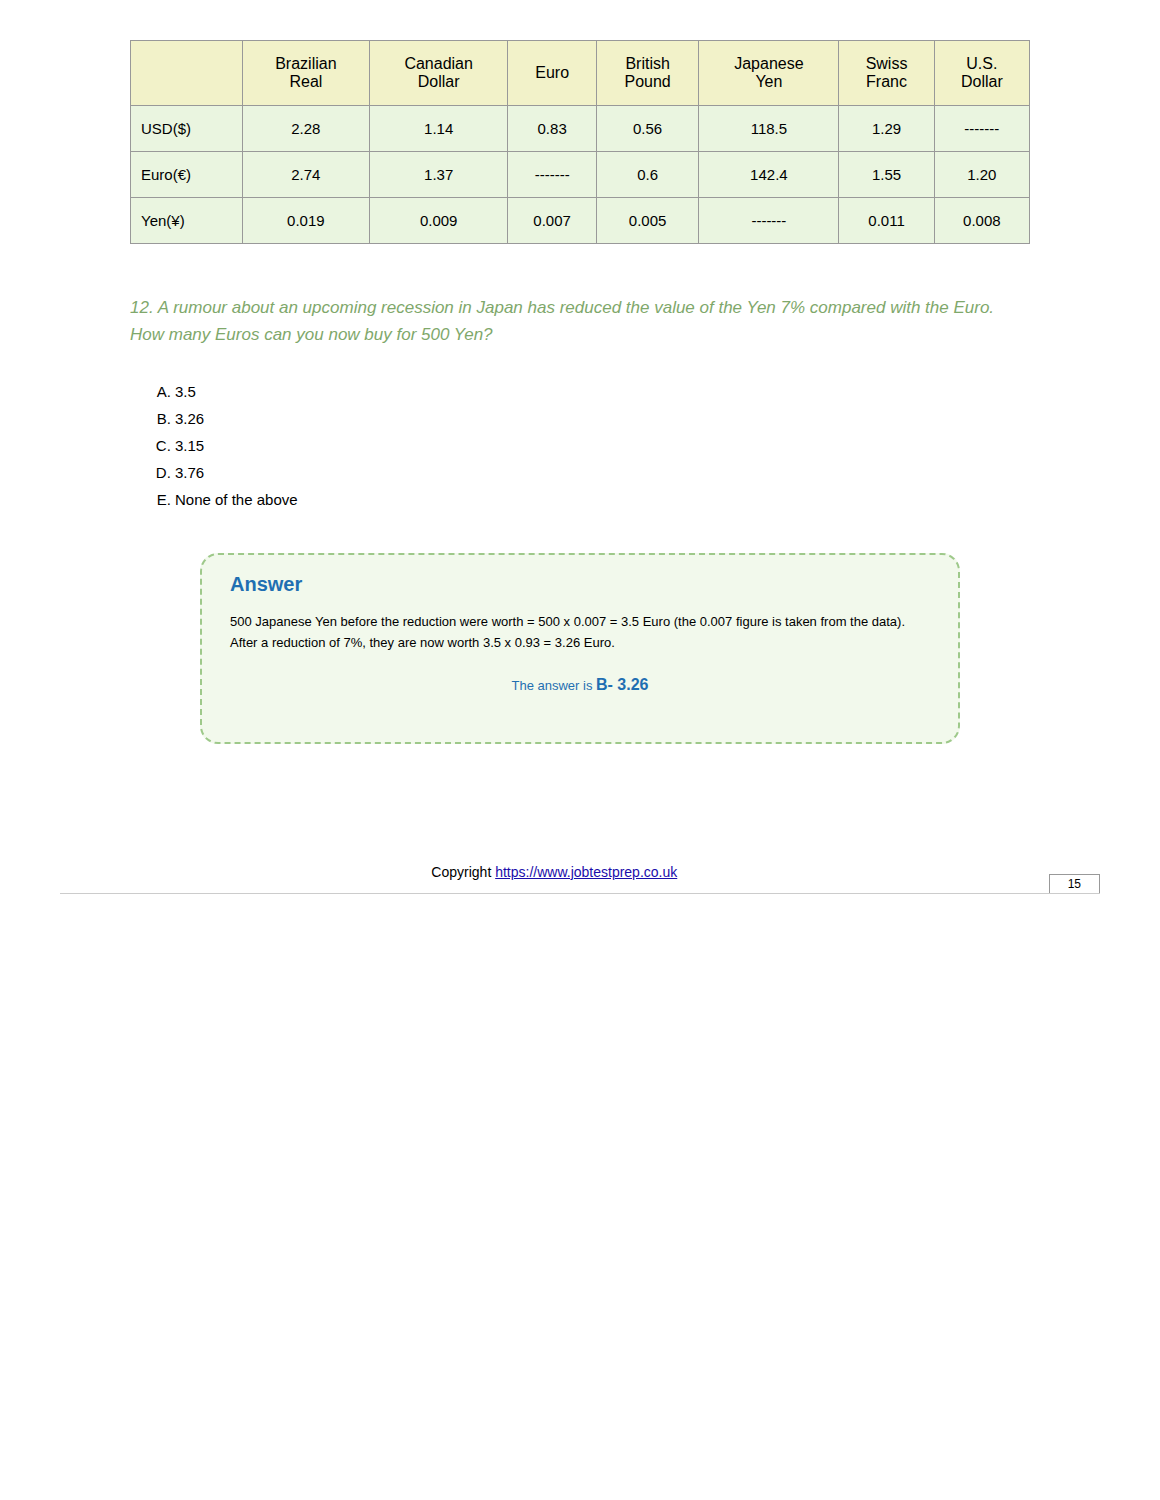| | Brazilian Real | Canadian Dollar | Euro | British Pound | Japanese Yen | Swiss Franc | U.S. Dollar |
| --- | --- | --- | --- | --- | --- | --- | --- |
| USD($) | 2.28 | 1.14 | 0.83 | 0.56 | 118.5 | 1.29 | ------- |
| Euro(€) | 2.74 | 1.37 | ------- | 0.6 | 142.4 | 1.55 | 1.20 |
| Yen(¥) | 0.019 | 0.009 | 0.007 | 0.005 | ------- | 0.011 | 0.008 |
12. A rumour about an upcoming recession in Japan has reduced the value of the Yen 7% compared with the Euro. How many Euros can you now buy for 500 Yen?
3.5
3.26
3.15
3.76
None of the above
Answer
500 Japanese Yen before the reduction were worth = 500 x 0.007 = 3.5 Euro (the 0.007 figure is taken from the data). After a reduction of 7%, they are now worth 3.5 x 0.93 = 3.26 Euro.
The answer is B- 3.26
Copyright https://www.jobtestprep.co.uk
15